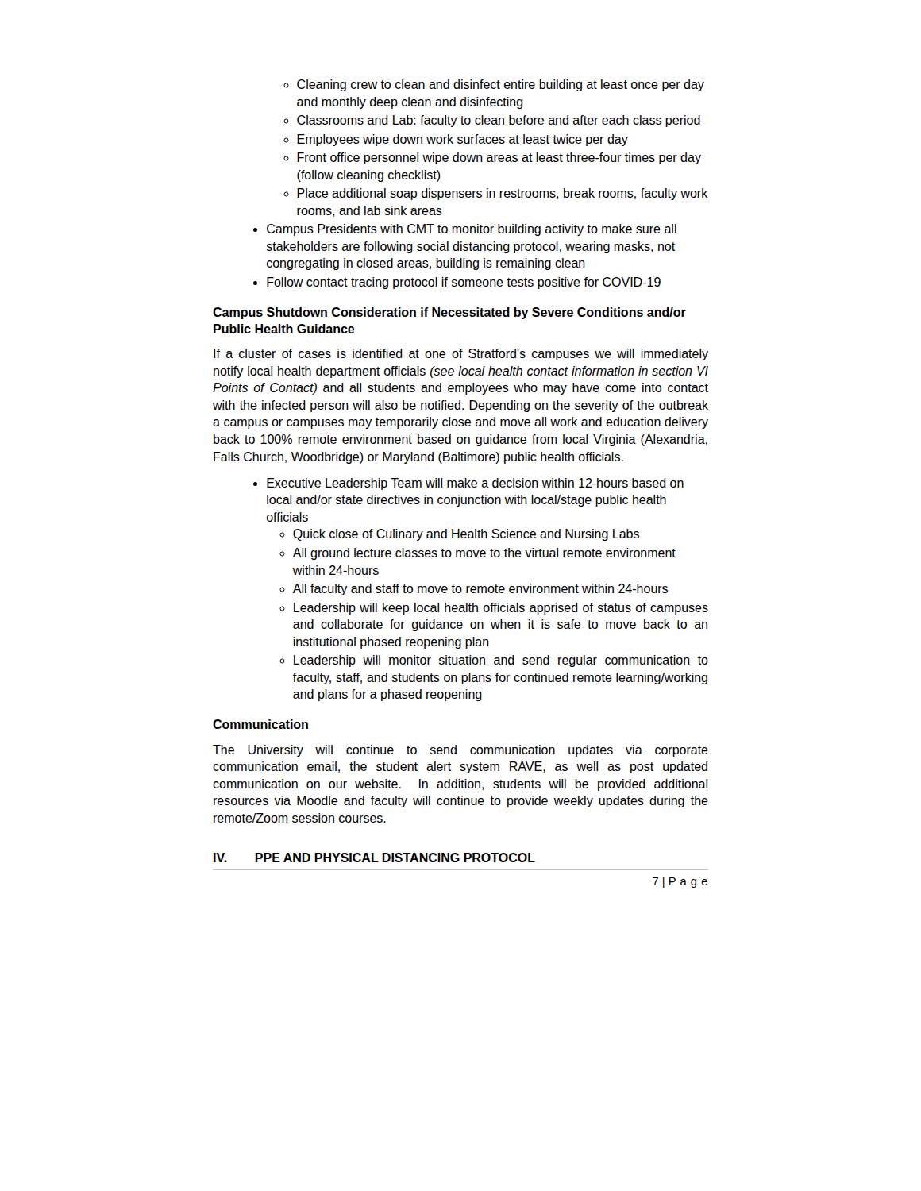Cleaning crew to clean and disinfect entire building at least once per day and monthly deep clean and disinfecting
Classrooms and Lab: faculty to clean before and after each class period
Employees wipe down work surfaces at least twice per day
Front office personnel wipe down areas at least three-four times per day (follow cleaning checklist)
Place additional soap dispensers in restrooms, break rooms, faculty work rooms, and lab sink areas
Campus Presidents with CMT to monitor building activity to make sure all stakeholders are following social distancing protocol, wearing masks, not congregating in closed areas, building is remaining clean
Follow contact tracing protocol if someone tests positive for COVID-19
Campus Shutdown Consideration if Necessitated by Severe Conditions and/or Public Health Guidance
If a cluster of cases is identified at one of Stratford's campuses we will immediately notify local health department officials (see local health contact information in section VI Points of Contact) and all students and employees who may have come into contact with the infected person will also be notified. Depending on the severity of the outbreak a campus or campuses may temporarily close and move all work and education delivery back to 100% remote environment based on guidance from local Virginia (Alexandria, Falls Church, Woodbridge) or Maryland (Baltimore) public health officials.
Executive Leadership Team will make a decision within 12-hours based on local and/or state directives in conjunction with local/stage public health officials
Quick close of Culinary and Health Science and Nursing Labs
All ground lecture classes to move to the virtual remote environment within 24-hours
All faculty and staff to move to remote environment within 24-hours
Leadership will keep local health officials apprised of status of campuses and collaborate for guidance on when it is safe to move back to an institutional phased reopening plan
Leadership will monitor situation and send regular communication to faculty, staff, and students on plans for continued remote learning/working and plans for a phased reopening
Communication
The University will continue to send communication updates via corporate communication email, the student alert system RAVE, as well as post updated communication on our website. In addition, students will be provided additional resources via Moodle and faculty will continue to provide weekly updates during the remote/Zoom session courses.
IV. PPE AND PHYSICAL DISTANCING PROTOCOL
7 | P a g e